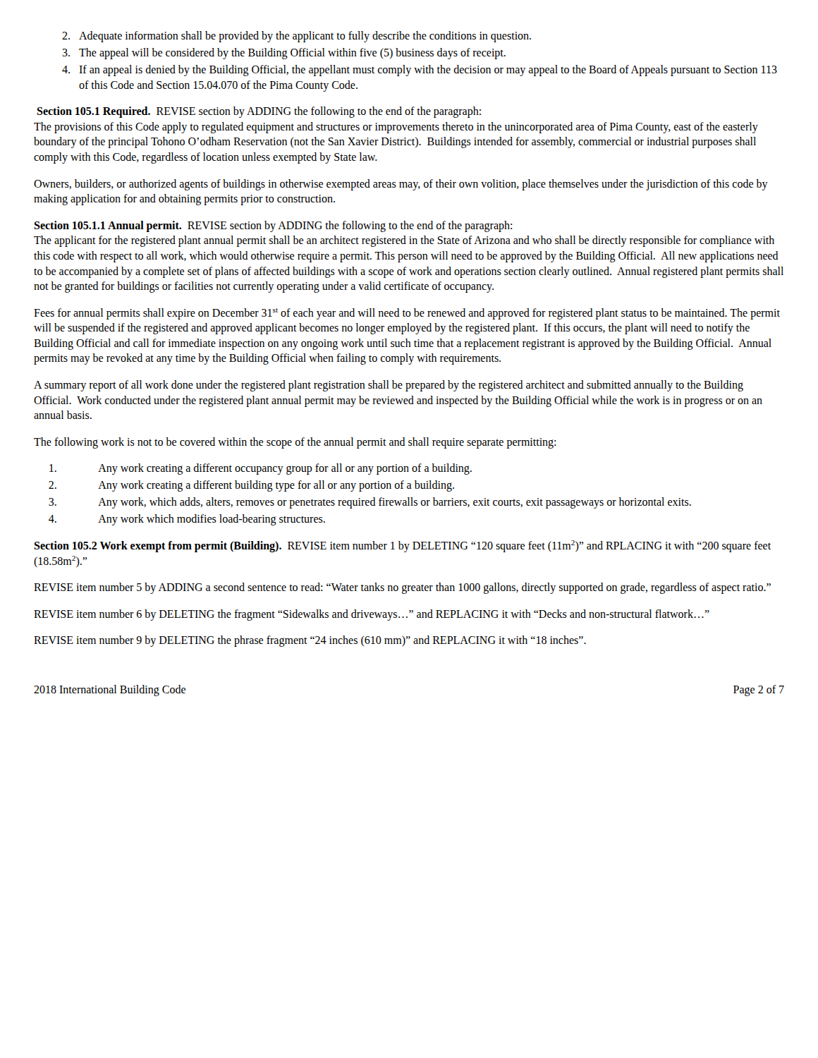Adequate information shall be provided by the applicant to fully describe the conditions in question.
The appeal will be considered by the Building Official within five (5) business days of receipt.
If an appeal is denied by the Building Official, the appellant must comply with the decision or may appeal to the Board of Appeals pursuant to Section 113 of this Code and Section 15.04.070 of the Pima County Code.
Section 105.1 Required. REVISE section by ADDING the following to the end of the paragraph:
The provisions of this Code apply to regulated equipment and structures or improvements thereto in the unincorporated area of Pima County, east of the easterly boundary of the principal Tohono O’odham Reservation (not the San Xavier District). Buildings intended for assembly, commercial or industrial purposes shall comply with this Code, regardless of location unless exempted by State law.
Owners, builders, or authorized agents of buildings in otherwise exempted areas may, of their own volition, place themselves under the jurisdiction of this code by making application for and obtaining permits prior to construction.
Section 105.1.1 Annual permit. REVISE section by ADDING the following to the end of the paragraph:
The applicant for the registered plant annual permit shall be an architect registered in the State of Arizona and who shall be directly responsible for compliance with this code with respect to all work, which would otherwise require a permit. This person will need to be approved by the Building Official. All new applications need to be accompanied by a complete set of plans of affected buildings with a scope of work and operations section clearly outlined. Annual registered plant permits shall not be granted for buildings or facilities not currently operating under a valid certificate of occupancy.
Fees for annual permits shall expire on December 31st of each year and will need to be renewed and approved for registered plant status to be maintained. The permit will be suspended if the registered and approved applicant becomes no longer employed by the registered plant. If this occurs, the plant will need to notify the Building Official and call for immediate inspection on any ongoing work until such time that a replacement registrant is approved by the Building Official. Annual permits may be revoked at any time by the Building Official when failing to comply with requirements.
A summary report of all work done under the registered plant registration shall be prepared by the registered architect and submitted annually to the Building Official. Work conducted under the registered plant annual permit may be reviewed and inspected by the Building Official while the work is in progress or on an annual basis.
The following work is not to be covered within the scope of the annual permit and shall require separate permitting:
1. Any work creating a different occupancy group for all or any portion of a building.
2. Any work creating a different building type for all or any portion of a building.
3. Any work, which adds, alters, removes or penetrates required firewalls or barriers, exit courts, exit passageways or horizontal exits.
4. Any work which modifies load-bearing structures.
Section 105.2 Work exempt from permit (Building). REVISE item number 1 by DELETING “120 square feet (11m2)” and RPLACING it with “200 square feet (18.58m2).”
REVISE item number 5 by ADDING a second sentence to read: “Water tanks no greater than 1000 gallons, directly supported on grade, regardless of aspect ratio.”
REVISE item number 6 by DELETING the fragment “Sidewalks and driveways…” and REPLACING it with “Decks and non-structural flatwork…”
REVISE item number 9 by DELETING the phrase fragment “24 inches (610 mm)” and REPLACING it with “18 inches”.
2018 International Building Code Page 2 of 7